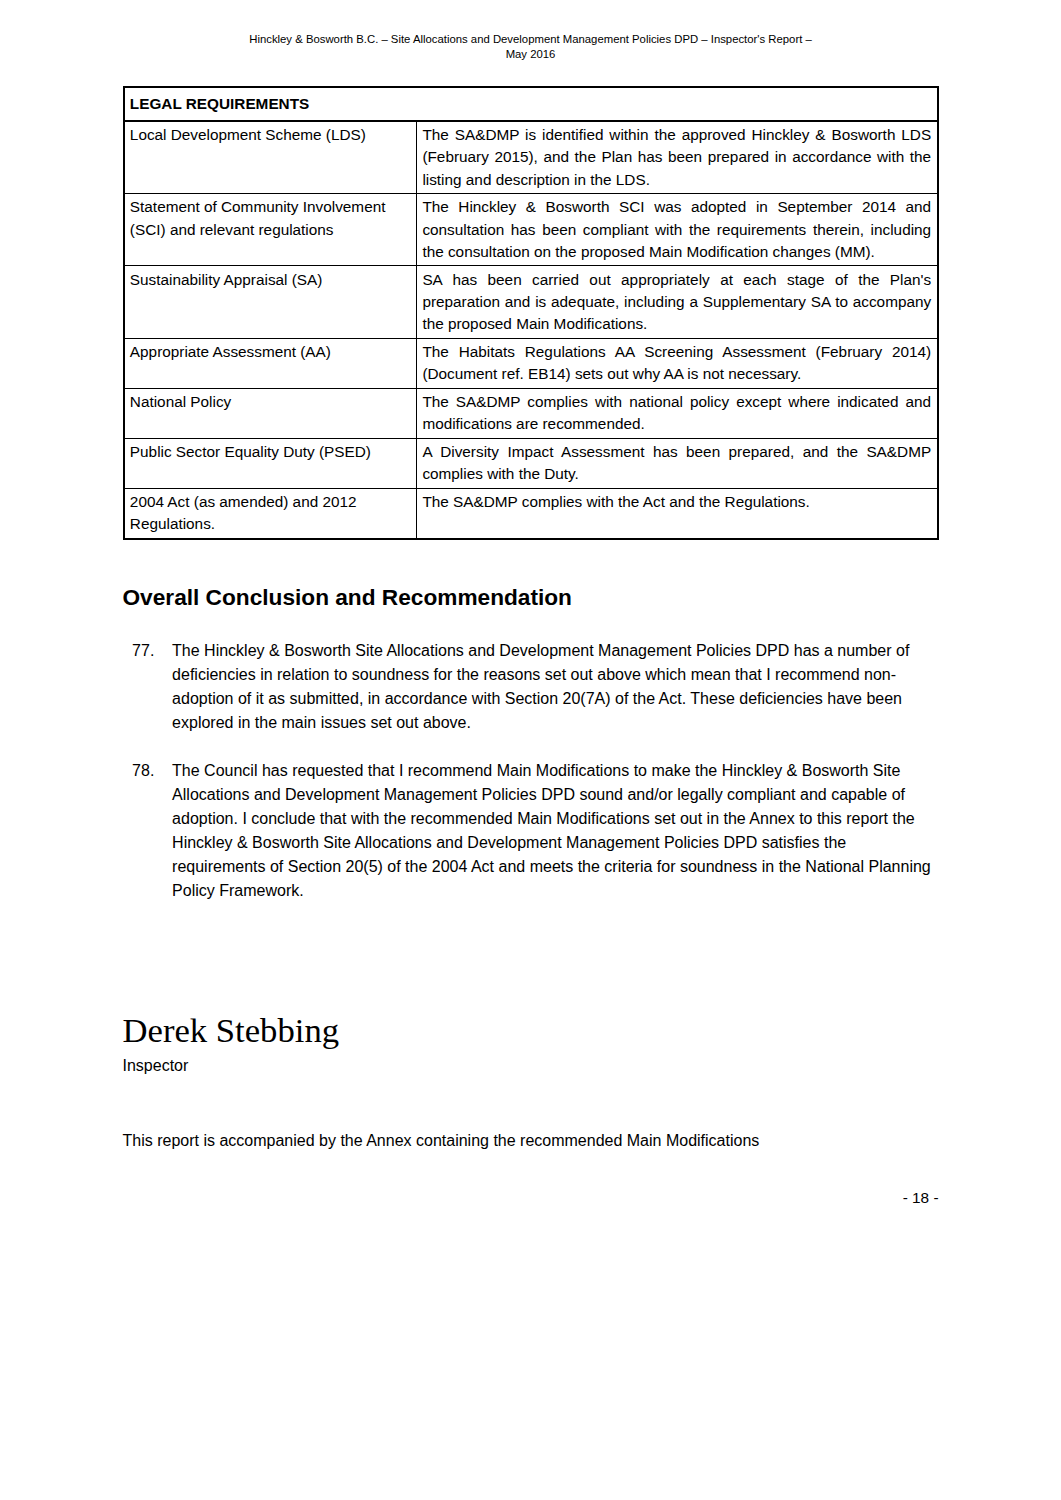Hinckley & Bosworth B.C. – Site Allocations and Development Management Policies DPD – Inspector's Report –
May 2016
| LEGAL REQUIREMENTS |
| --- |
| Local Development Scheme (LDS) | The SA&DMP is identified within the approved Hinckley & Bosworth LDS (February 2015), and the Plan has been prepared in accordance with the listing and description in the LDS. |
| Statement of Community Involvement (SCI) and relevant regulations | The Hinckley & Bosworth SCI was adopted in September 2014 and consultation has been compliant with the requirements therein, including the consultation on the proposed Main Modification changes (MM). |
| Sustainability Appraisal (SA) | SA has been carried out appropriately at each stage of the Plan's preparation and is adequate, including a Supplementary SA to accompany the proposed Main Modifications. |
| Appropriate Assessment (AA) | The Habitats Regulations AA Screening Assessment (February 2014) (Document ref. EB14) sets out why AA is not necessary. |
| National Policy | The SA&DMP complies with national policy except where indicated and modifications are recommended. |
| Public Sector Equality Duty (PSED) | A Diversity Impact Assessment has been prepared, and the SA&DMP complies with the Duty. |
| 2004 Act (as amended) and 2012 Regulations. | The SA&DMP complies with the Act and the Regulations. |
Overall Conclusion and Recommendation
The Hinckley & Bosworth Site Allocations and Development Management Policies DPD has a number of deficiencies in relation to soundness for the reasons set out above which mean that I recommend non-adoption of it as submitted, in accordance with Section 20(7A) of the Act. These deficiencies have been explored in the main issues set out above.
The Council has requested that I recommend Main Modifications to make the Hinckley & Bosworth Site Allocations and Development Management Policies DPD sound and/or legally compliant and capable of adoption. I conclude that with the recommended Main Modifications set out in the Annex to this report the Hinckley & Bosworth Site Allocations and Development Management Policies DPD satisfies the requirements of Section 20(5) of the 2004 Act and meets the criteria for soundness in the National Planning Policy Framework.
Derek Stebbing
Inspector
This report is accompanied by the Annex containing the recommended Main Modifications
- 18 -